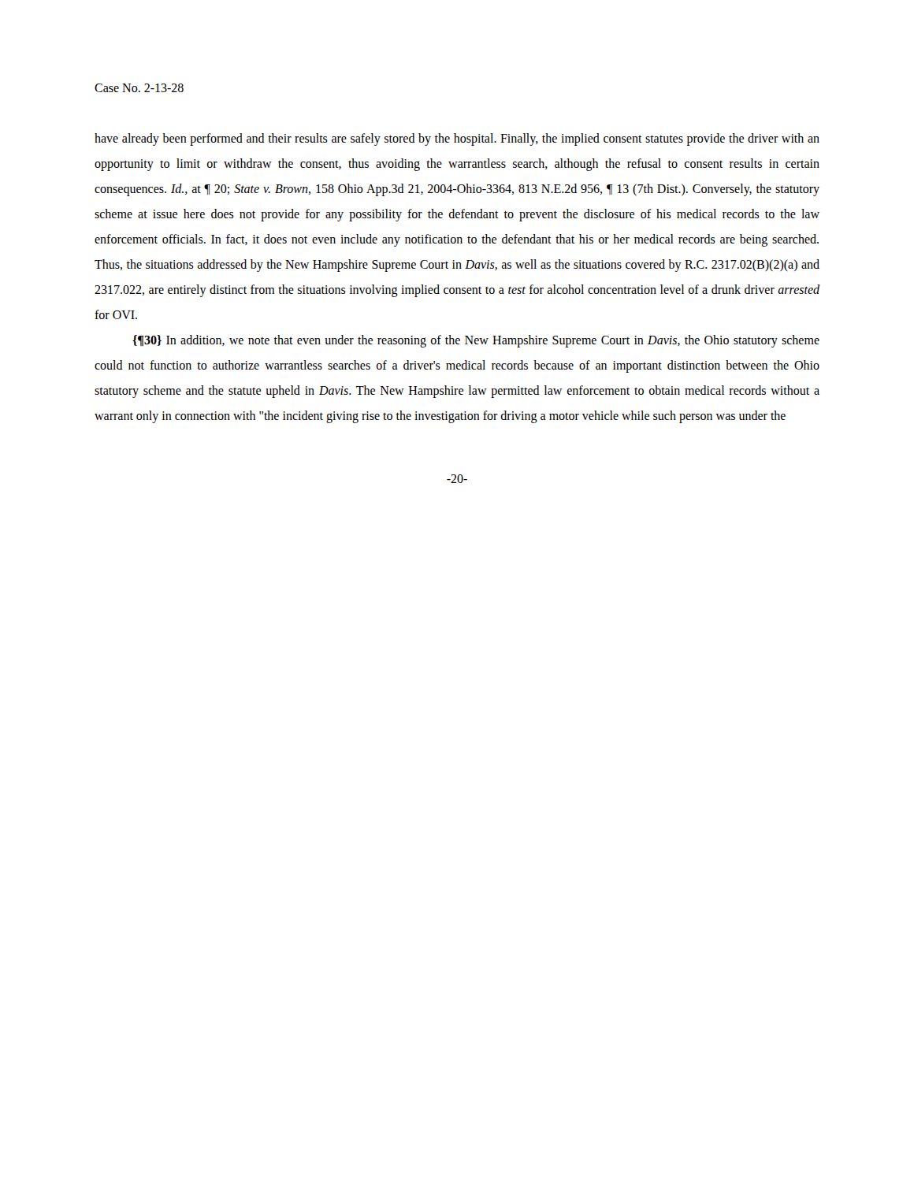Case No. 2-13-28
have already been performed and their results are safely stored by the hospital. Finally, the implied consent statutes provide the driver with an opportunity to limit or withdraw the consent, thus avoiding the warrantless search, although the refusal to consent results in certain consequences. Id., at ¶ 20; State v. Brown, 158 Ohio App.3d 21, 2004-Ohio-3364, 813 N.E.2d 956, ¶ 13 (7th Dist.). Conversely, the statutory scheme at issue here does not provide for any possibility for the defendant to prevent the disclosure of his medical records to the law enforcement officials. In fact, it does not even include any notification to the defendant that his or her medical records are being searched. Thus, the situations addressed by the New Hampshire Supreme Court in Davis, as well as the situations covered by R.C. 2317.02(B)(2)(a) and 2317.022, are entirely distinct from the situations involving implied consent to a test for alcohol concentration level of a drunk driver arrested for OVI.
{¶30} In addition, we note that even under the reasoning of the New Hampshire Supreme Court in Davis, the Ohio statutory scheme could not function to authorize warrantless searches of a driver's medical records because of an important distinction between the Ohio statutory scheme and the statute upheld in Davis. The New Hampshire law permitted law enforcement to obtain medical records without a warrant only in connection with "the incident giving rise to the investigation for driving a motor vehicle while such person was under the
-20-